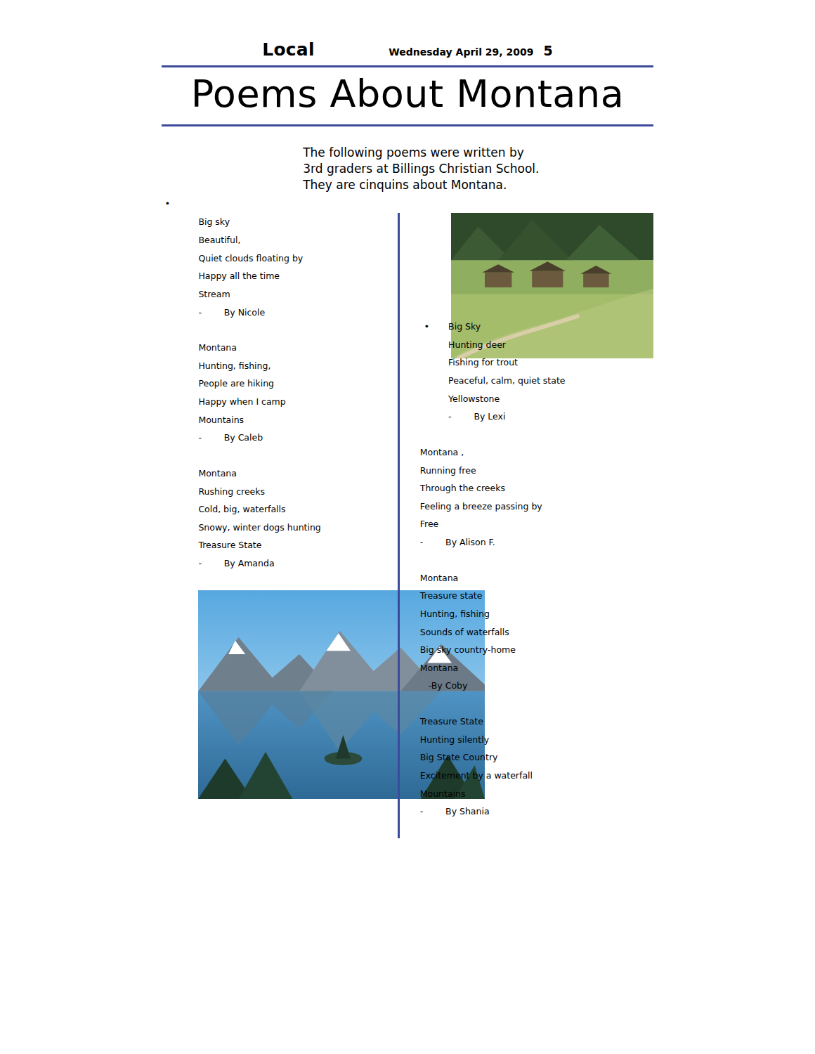Local
Wednesday April 29, 20095
Poems About Montana
The following poems were written by
3rd graders at Billings Christian School.
They are cinquins about Montana.
•
Big sky Beautiful, Quiet clouds floating by Happy all the time Stream - By Nicole
Montana Hunting, fishing, People are hiking Happy when I camp Mountains - By Caleb
Montana Rushing creeks Cold, big, waterfalls Snowy, winter dogs hunting Treasure State - By Amanda
Big Sky Hunting deer Fishing for trout Peaceful, calm, quiet state Yellowstone - By Lexi
Montana , Running free Through the creeks Feeling a breeze passing by Free - By Alison F.
Montana Treasure state Hunting, fishing Sounds of waterfalls Big sky country-home Montana -By Coby
Treasure State Hunting silently Big State Country Excitement by a waterfall Mountains - By Shania